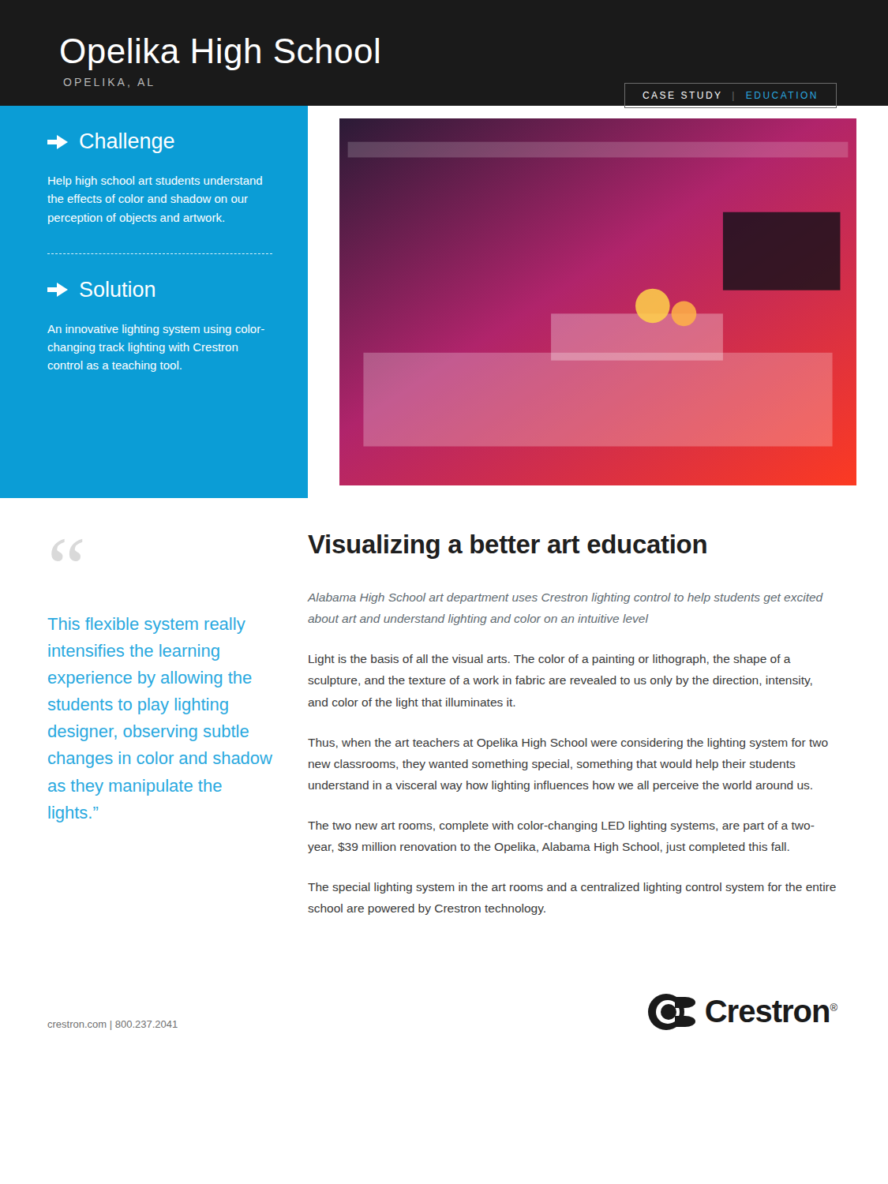Opelika High School
OPELIKA, AL
CASE STUDY | EDUCATION
Challenge
Help high school art students understand the effects of color and shadow on our perception of objects and artwork.
Solution
An innovative lighting system using color-changing track lighting with Crestron control as a teaching tool.
“
This flexible system really intensifies the learning experience by allowing the students to play lighting designer, observing subtle changes in color and shadow as they manipulate the lights.”
Visualizing a better art education
Alabama High School art department uses Crestron lighting control to help students get excited about art and understand lighting and color on an intuitive level
Light is the basis of all the visual arts. The color of a painting or lithograph, the shape of a sculpture, and the texture of a work in fabric are revealed to us only by the direction, intensity, and color of the light that illuminates it.
Thus, when the art teachers at Opelika High School were considering the lighting system for two new classrooms, they wanted something special, something that would help their students understand in a visceral way how lighting influences how we all perceive the world around us.
The two new art rooms, complete with color-changing LED lighting systems, are part of a two-year, $39 million renovation to the Opelika, Alabama High School, just completed this fall.
The special lighting system in the art rooms and a centralized lighting control system for the entire school are powered by Crestron technology.
crestron.com | 800.237.2041
Crestron®